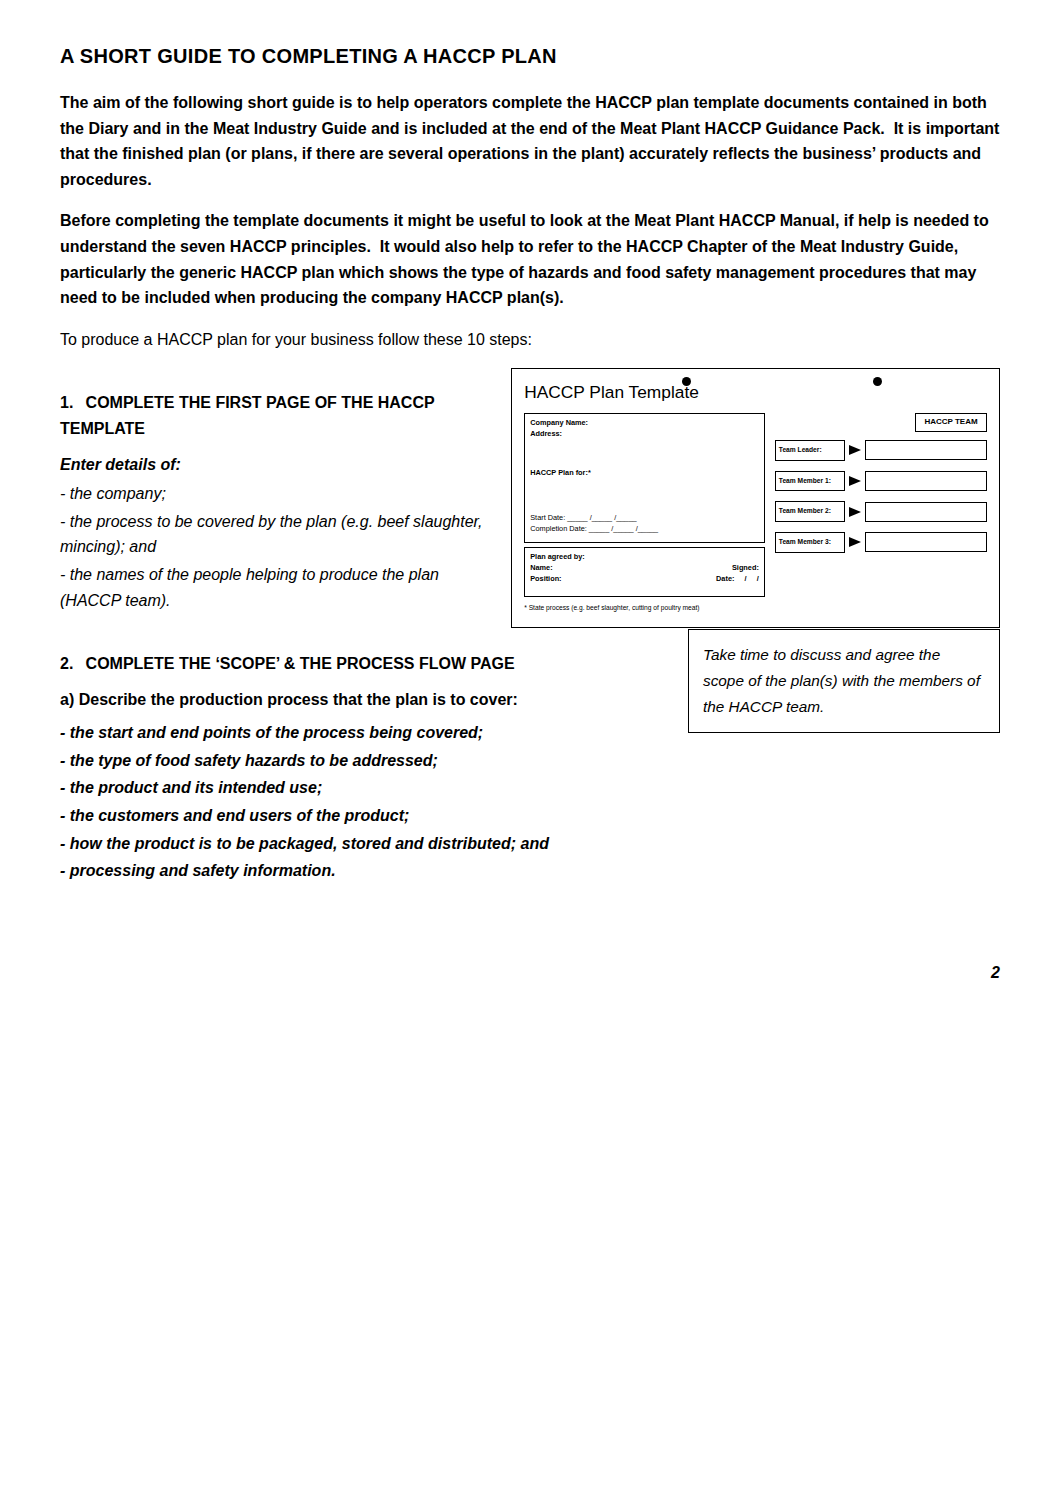A SHORT GUIDE TO COMPLETING A HACCP PLAN
The aim of the following short guide is to help operators complete the HACCP plan template documents contained in both the Diary and in the Meat Industry Guide and is included at the end of the Meat Plant HACCP Guidance Pack. It is important that the finished plan (or plans, if there are several operations in the plant) accurately reflects the business’ products and procedures.
Before completing the template documents it might be useful to look at the Meat Plant HACCP Manual, if help is needed to understand the seven HACCP principles. It would also help to refer to the HACCP Chapter of the Meat Industry Guide, particularly the generic HACCP plan which shows the type of hazards and food safety management procedures that may need to be included when producing the company HACCP plan(s).
To produce a HACCP plan for your business follow these 10 steps:
1. COMPLETE THE FIRST PAGE OF THE HACCP TEMPLATE
Enter details of:
- the company;
- the process to be covered by the plan (e.g. beef slaughter, mincing); and
- the names of the people helping to produce the plan (HACCP team).
HACCP Plan Template
Company Name: Address:
HACCP Plan for:*
Start Date: _____ /_____ /_____
Completion Date: _____ /_____ /_____
Plan agreed by:
Name: Signed:
Position: Date: / /
* State process (e.g. beef slaughter, cutting of poultry meat)
HACCP TEAM
Team Leader:
Team Member 1:
Team Member 2:
Team Member 3:
2. COMPLETE THE ‘SCOPE’ & THE PROCESS FLOW PAGE
a) Describe the production process that the plan is to cover:
- the start and end points of the process being covered;
- the type of food safety hazards to be addressed;
- the product and its intended use;
- the customers and end users of the product;
- how the product is to be packaged, stored and distributed; and
- processing and safety information.
Take time to discuss and agree the scope of the plan(s) with the members of the HACCP team.
2